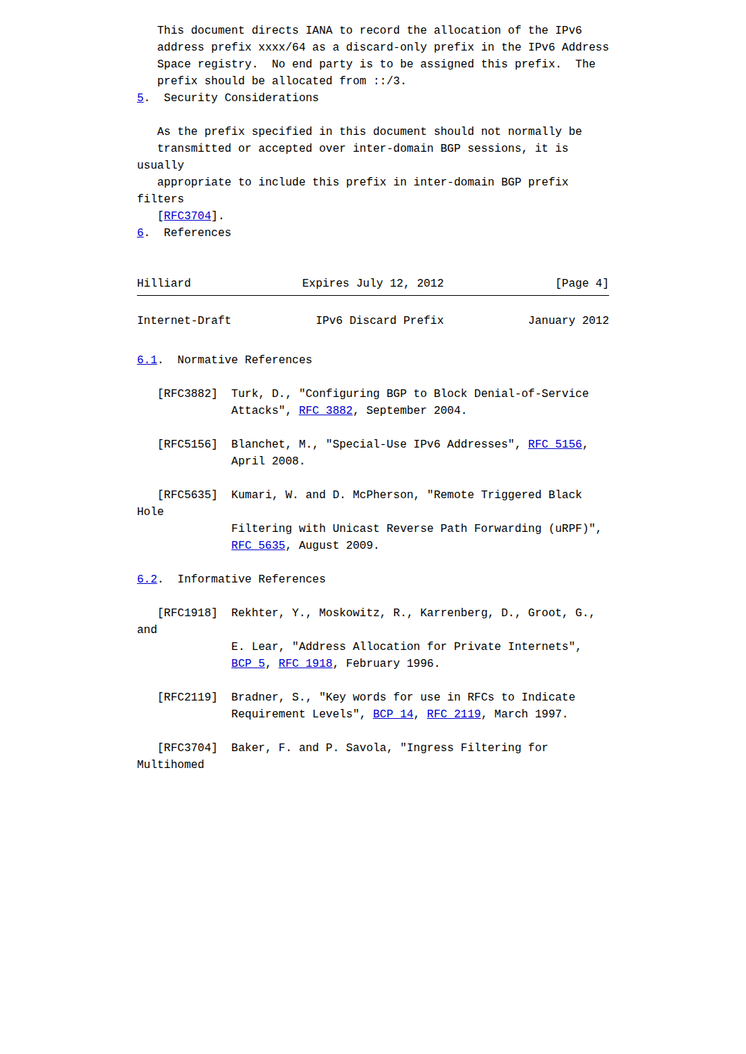This document directs IANA to record the allocation of the IPv6
   address prefix xxxx/64 as a discard-only prefix in the IPv6 Address
   Space registry.  No end party is to be assigned this prefix.  The
   prefix should be allocated from ::/3.
 5.  Security Considerations

   As the prefix specified in this document should not normally be
   transmitted or accepted over inter-domain BGP sessions, it is usually
   appropriate to include this prefix in inter-domain BGP prefix filters
   [RFC3704].
 6.  References

Hilliard Expires July 12, 2012 [Page 4]
Internet-Draft IPv6 Discard Prefix January 2012
 6.1.  Normative References

   [RFC3882]  Turk, D., "Configuring BGP to Block Denial-of-Service
              Attacks", RFC 3882, September 2004.

   [RFC5156]  Blanchet, M., "Special-Use IPv6 Addresses", RFC 5156,
              April 2008.

   [RFC5635]  Kumari, W. and D. McPherson, "Remote Triggered Black Hole
              Filtering with Unicast Reverse Path Forwarding (uRPF)",
              RFC 5635, August 2009.

 6.2.  Informative References

   [RFC1918]  Rekhter, Y., Moskowitz, R., Karrenberg, D., Groot, G., and
              E. Lear, "Address Allocation for Private Internets",
              BCP 5, RFC 1918, February 1996.

   [RFC2119]  Bradner, S., "Key words for use in RFCs to Indicate
              Requirement Levels", BCP 14, RFC 2119, March 1997.

   [RFC3704]  Baker, F. and P. Savola, "Ingress Filtering for Multihomed